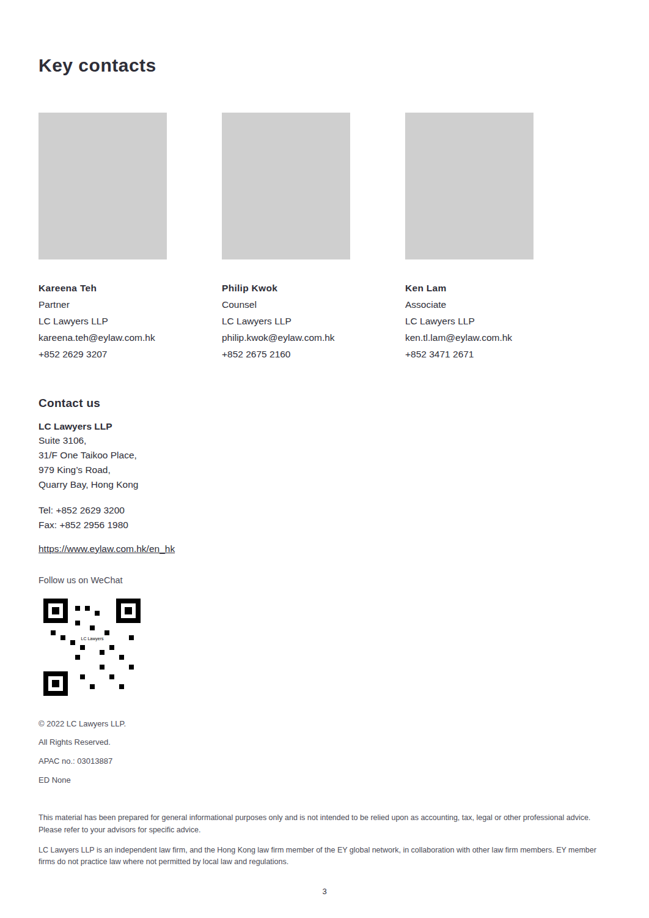Key contacts
Kareena Teh
Partner
LC Lawyers LLP
kareena.teh@eylaw.com.hk
+852 2629 3207
Philip Kwok
Counsel
LC Lawyers LLP
philip.kwok@eylaw.com.hk
+852 2675 2160
Ken Lam
Associate
LC Lawyers LLP
ken.tl.lam@eylaw.com.hk
+852 3471 2671
Contact us
LC Lawyers LLP
Suite 3106,
31/F One Taikoo Place,
979 King’s Road,
Quarry Bay, Hong Kong
Tel: +852 2629 3200
Fax: +852 2956 1980
https://www.eylaw.com.hk/en_hk
Follow us on WeChat
© 2022 LC Lawyers LLP.
All Rights Reserved.
APAC no.: 03013887
ED None
This material has been prepared for general informational purposes only and is not intended to be relied upon as accounting, tax, legal or other professional advice. Please refer to your advisors for specific advice.
LC Lawyers LLP is an independent law firm, and the Hong Kong law firm member of the EY global network, in collaboration with other law firm members. EY member firms do not practice law where not permitted by local law and regulations.
3